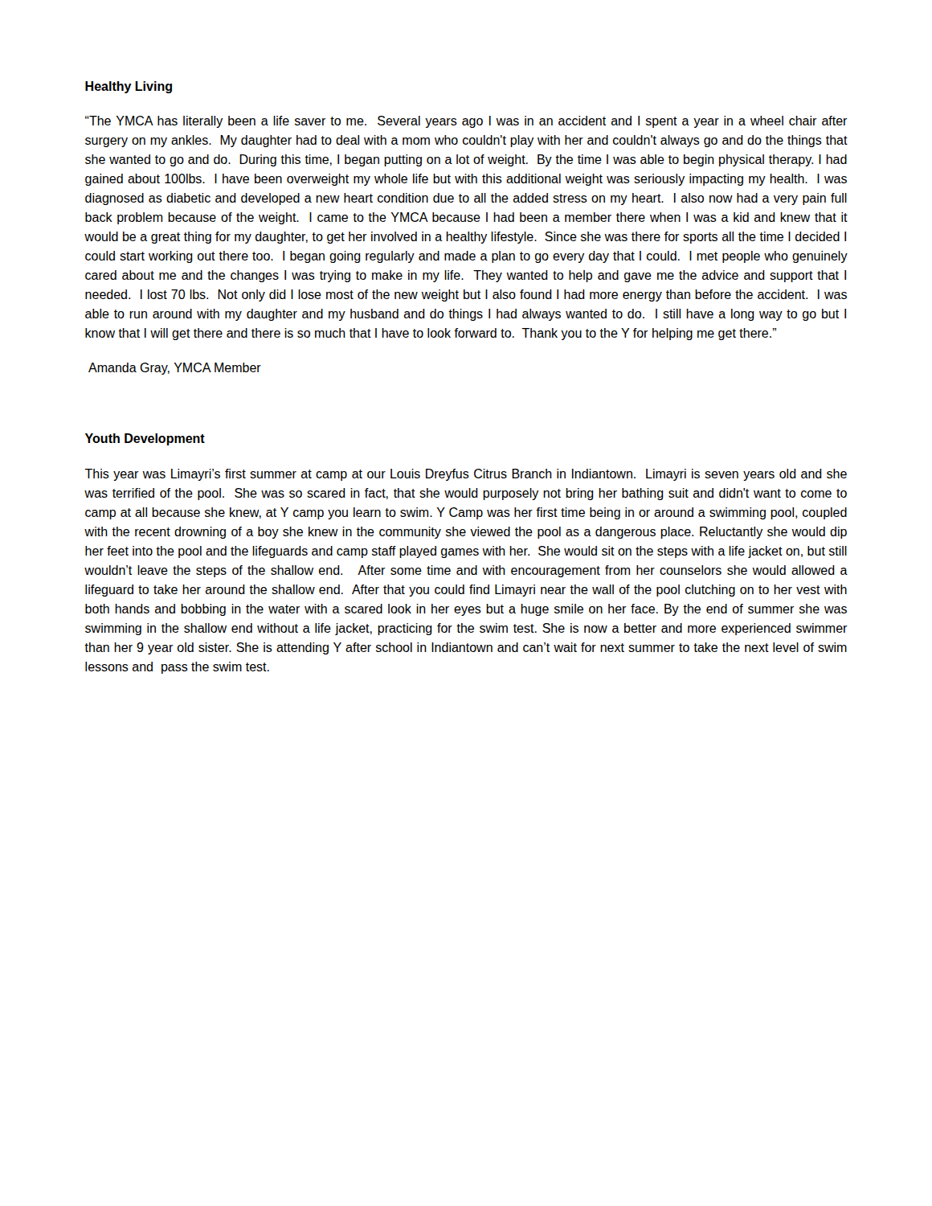Healthy Living
“The YMCA has literally been a life saver to me. Several years ago I was in an accident and I spent a year in a wheel chair after surgery on my ankles. My daughter had to deal with a mom who couldn't play with her and couldn't always go and do the things that she wanted to go and do. During this time, I began putting on a lot of weight. By the time I was able to begin physical therapy. I had gained about 100lbs. I have been overweight my whole life but with this additional weight was seriously impacting my health. I was diagnosed as diabetic and developed a new heart condition due to all the added stress on my heart. I also now had a very pain full back problem because of the weight. I came to the YMCA because I had been a member there when I was a kid and knew that it would be a great thing for my daughter, to get her involved in a healthy lifestyle. Since she was there for sports all the time I decided I could start working out there too. I began going regularly and made a plan to go every day that I could. I met people who genuinely cared about me and the changes I was trying to make in my life. They wanted to help and gave me the advice and support that I needed. I lost 70 lbs. Not only did I lose most of the new weight but I also found I had more energy than before the accident. I was able to run around with my daughter and my husband and do things I had always wanted to do. I still have a long way to go but I know that I will get there and there is so much that I have to look forward to. Thank you to the Y for helping me get there.”
Amanda Gray, YMCA Member
Youth Development
This year was Limayri’s first summer at camp at our Louis Dreyfus Citrus Branch in Indiantown. Limayri is seven years old and she was terrified of the pool. She was so scared in fact, that she would purposely not bring her bathing suit and didn't want to come to camp at all because she knew, at Y camp you learn to swim. Y Camp was her first time being in or around a swimming pool, coupled with the recent drowning of a boy she knew in the community she viewed the pool as a dangerous place. Reluctantly she would dip her feet into the pool and the lifeguards and camp staff played games with her. She would sit on the steps with a life jacket on, but still wouldn’t leave the steps of the shallow end. After some time and with encouragement from her counselors she would allowed a lifeguard to take her around the shallow end. After that you could find Limayri near the wall of the pool clutching on to her vest with both hands and bobbing in the water with a scared look in her eyes but a huge smile on her face. By the end of summer she was swimming in the shallow end without a life jacket, practicing for the swim test. She is now a better and more experienced swimmer than her 9 year old sister. She is attending Y after school in Indiantown and can’t wait for next summer to take the next level of swim lessons and pass the swim test.